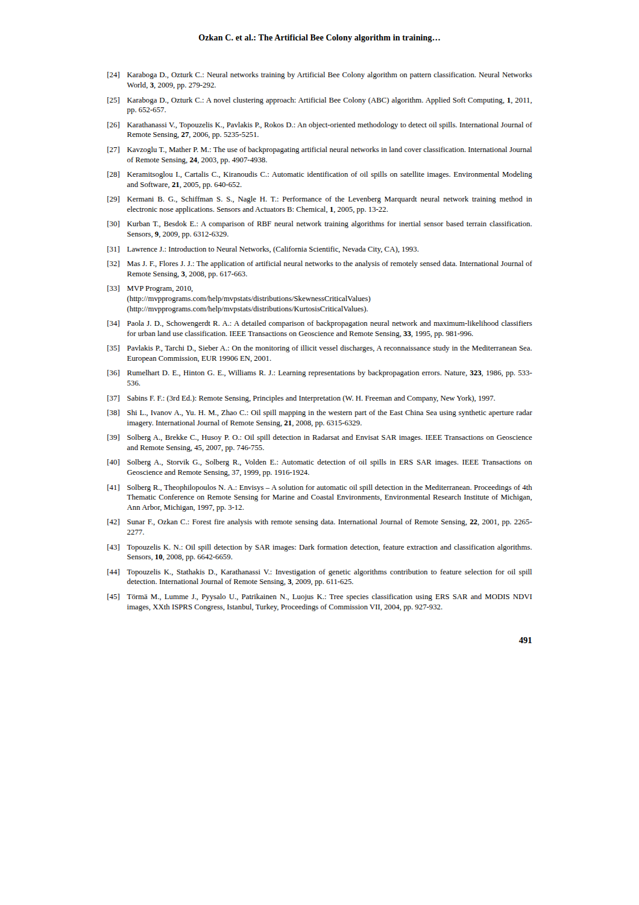Ozkan C. et al.: The Artificial Bee Colony algorithm in training…
[24] Karaboga D., Ozturk C.: Neural networks training by Artificial Bee Colony algorithm on pattern classification. Neural Networks World, 3, 2009, pp. 279-292.
[25] Karaboga D., Ozturk C.: A novel clustering approach: Artificial Bee Colony (ABC) algorithm. Applied Soft Computing, 1, 2011, pp. 652-657.
[26] Karathanassi V., Topouzelis K., Pavlakis P., Rokos D.: An object-oriented methodology to detect oil spills. International Journal of Remote Sensing, 27, 2006, pp. 5235-5251.
[27] Kavzoglu T., Mather P. M.: The use of backpropagating artificial neural networks in land cover classification. International Journal of Remote Sensing, 24, 2003, pp. 4907-4938.
[28] Keramitsoglou I., Cartalis C., Kiranoudis C.: Automatic identification of oil spills on satellite images. Environmental Modeling and Software, 21, 2005, pp. 640-652.
[29] Kermani B. G., Schiffman S. S., Nagle H. T.: Performance of the Levenberg Marquardt neural network training method in electronic nose applications. Sensors and Actuators B: Chemical, 1, 2005, pp. 13-22.
[30] Kurban T., Besdok E.: A comparison of RBF neural network training algorithms for inertial sensor based terrain classification. Sensors, 9, 2009, pp. 6312-6329.
[31] Lawrence J.: Introduction to Neural Networks, (California Scientific, Nevada City, CA), 1993.
[32] Mas J. F., Flores J. J.: The application of artificial neural networks to the analysis of remotely sensed data. International Journal of Remote Sensing, 3, 2008, pp. 617-663.
[33] MVP Program, 2010,
(http://mvpprograms.com/help/mvpstats/distributions/SkewnessCriticalValues)
(http://mvpprograms.com/help/mvpstats/distributions/KurtosisCriticalValues).
[34] Paola J. D., Schowengerdt R. A.: A detailed comparison of backpropagation neural network and maximum-likelihood classifiers for urban land use classification. IEEE Transactions on Geoscience and Remote Sensing, 33, 1995, pp. 981-996.
[35] Pavlakis P., Tarchi D., Sieber A.: On the monitoring of illicit vessel discharges, A reconnaissance study in the Mediterranean Sea. European Commission, EUR 19906 EN, 2001.
[36] Rumelhart D. E., Hinton G. E., Williams R. J.: Learning representations by backpropagation errors. Nature, 323, 1986, pp. 533-536.
[37] Sabins F. F.: (3rd Ed.): Remote Sensing, Principles and Interpretation (W. H. Freeman and Company, New York), 1997.
[38] Shi L., Ivanov A., Yu. H. M., Zhao C.: Oil spill mapping in the western part of the East China Sea using synthetic aperture radar imagery. International Journal of Remote Sensing, 21, 2008, pp. 6315-6329.
[39] Solberg A., Brekke C., Husoy P. O.: Oil spill detection in Radarsat and Envisat SAR images. IEEE Transactions on Geoscience and Remote Sensing, 45, 2007, pp. 746-755.
[40] Solberg A., Storvik G., Solberg R., Volden E.: Automatic detection of oil spills in ERS SAR images. IEEE Transactions on Geoscience and Remote Sensing, 37, 1999, pp. 1916-1924.
[41] Solberg R., Theophilopoulos N. A.: Envisys – A solution for automatic oil spill detection in the Mediterranean. Proceedings of 4th Thematic Conference on Remote Sensing for Marine and Coastal Environments, Environmental Research Institute of Michigan, Ann Arbor, Michigan, 1997, pp. 3-12.
[42] Sunar F., Ozkan C.: Forest fire analysis with remote sensing data. International Journal of Remote Sensing, 22, 2001, pp. 2265-2277.
[43] Topouzelis K. N.: Oil spill detection by SAR images: Dark formation detection, feature extraction and classification algorithms. Sensors, 10, 2008, pp. 6642-6659.
[44] Topouzelis K., Stathakis D., Karathanassi V.: Investigation of genetic algorithms contribution to feature selection for oil spill detection. International Journal of Remote Sensing, 3, 2009, pp. 611-625.
[45] Törmä M., Lumme J., Pyysalo U., Patrikainen N., Luojus K.: Tree species classification using ERS SAR and MODIS NDVI images, XXth ISPRS Congress, Istanbul, Turkey, Proceedings of Commission VII, 2004, pp. 927-932.
491